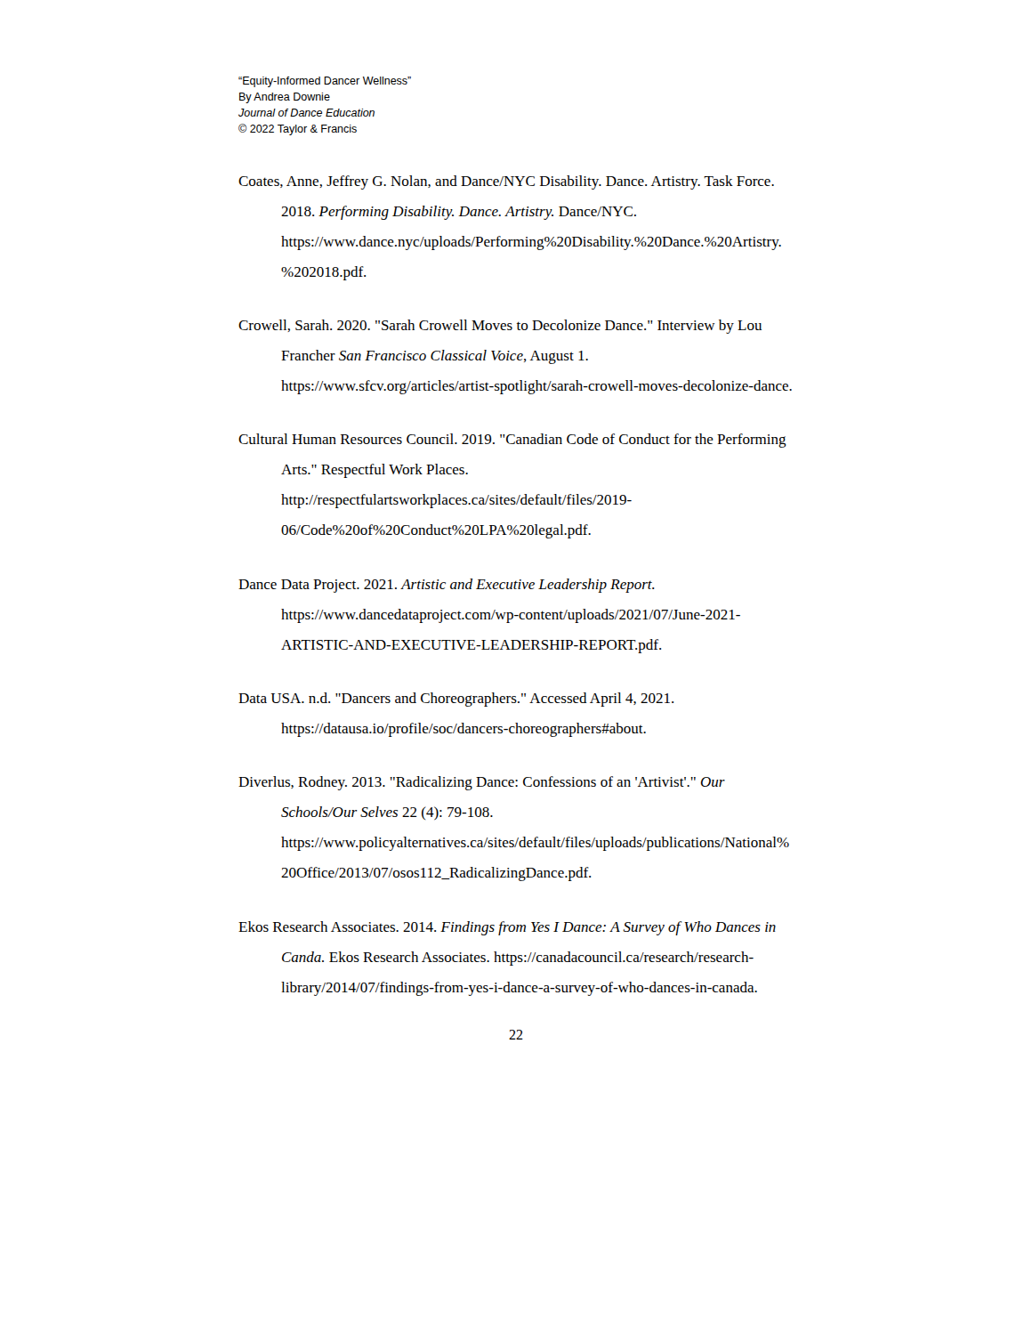“Equity-Informed Dancer Wellness”
By Andrea Downie
Journal of Dance Education
© 2022 Taylor & Francis
Coates, Anne, Jeffrey G. Nolan, and Dance/NYC Disability. Dance. Artistry. Task Force. 2018. Performing Disability. Dance. Artistry. Dance/NYC. https://www.dance.nyc/uploads/Performing%20Disability.%20Dance.%20Artistry.%202018.pdf.
Crowell, Sarah. 2020. "Sarah Crowell Moves to Decolonize Dance." Interview by Lou Francher San Francisco Classical Voice, August 1. https://www.sfcv.org/articles/artist-spotlight/sarah-crowell-moves-decolonize-dance.
Cultural Human Resources Council. 2019. "Canadian Code of Conduct for the Performing Arts." Respectful Work Places. http://respectfulartsworkplaces.ca/sites/default/files/2019-06/Code%20of%20Conduct%20LPA%20legal.pdf.
Dance Data Project. 2021. Artistic and Executive Leadership Report. https://www.dancedataproject.com/wp-content/uploads/2021/07/June-2021-ARTISTIC-AND-EXECUTIVE-LEADERSHIP-REPORT.pdf.
Data USA. n.d. "Dancers and Choreographers." Accessed April 4, 2021. https://datausa.io/profile/soc/dancers-choreographers#about.
Diverlus, Rodney. 2013. "Radicalizing Dance: Confessions of an 'Artivist'." Our Schools/Our Selves 22 (4): 79-108. https://www.policyalternatives.ca/sites/default/files/uploads/publications/National%20Office/2013/07/osos112_RadicalizingDance.pdf.
Ekos Research Associates. 2014. Findings from Yes I Dance: A Survey of Who Dances in Canda. Ekos Research Associates. https://canadacouncil.ca/research/research-library/2014/07/findings-from-yes-i-dance-a-survey-of-who-dances-in-canada.
22